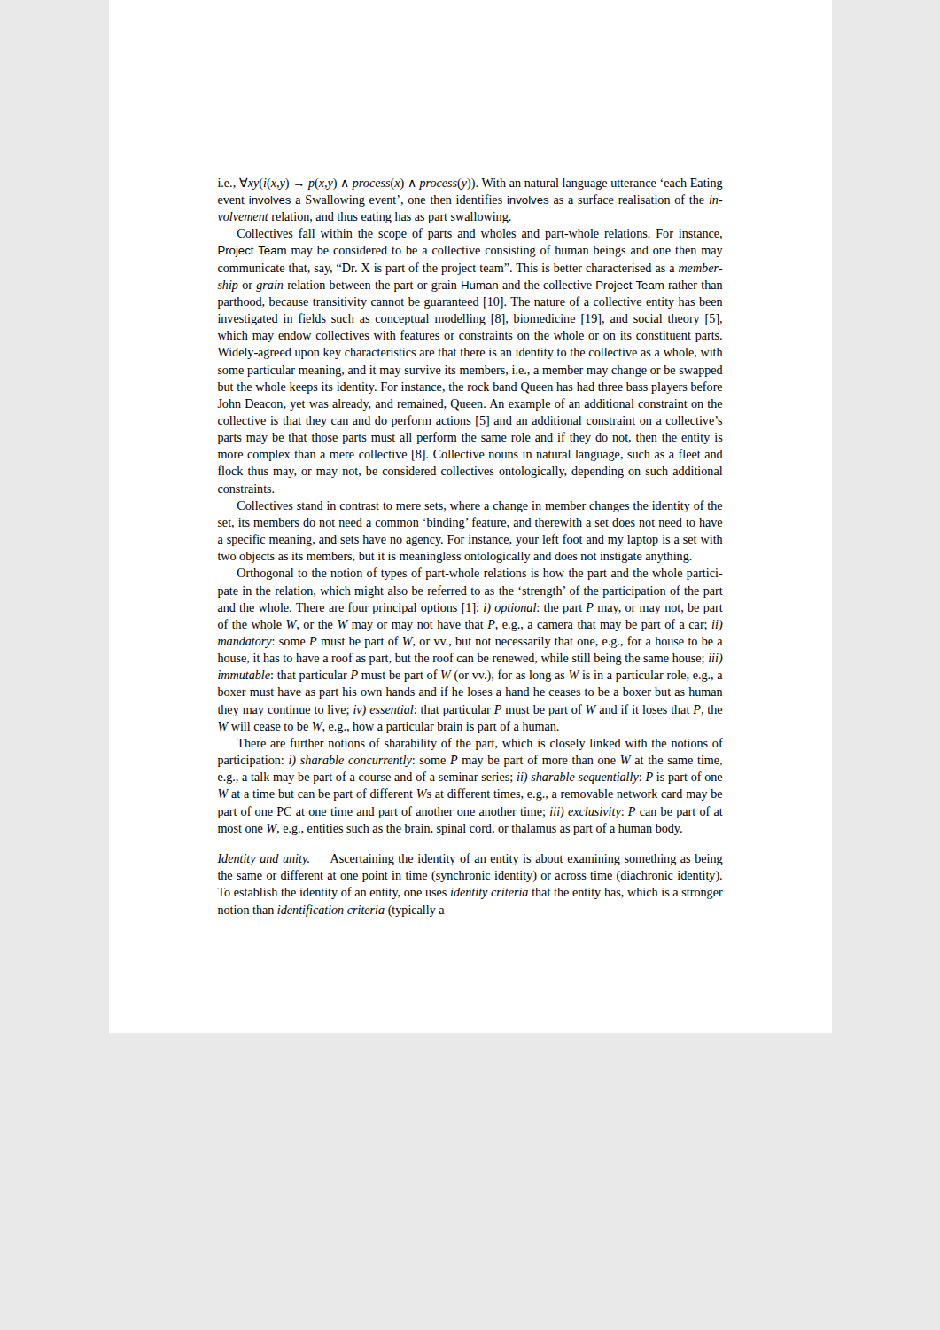i.e., ∀xy(i(x,y) → p(x,y) ∧ process(x) ∧ process(y)). With an natural language utterance ‘each Eating event involves a Swallowing event’, one then identifies involves as a surface realisation of the involvement relation, and thus eating has as part swallowing.
Collectives fall within the scope of parts and wholes and part-whole relations. For instance, Project Team may be considered to be a collective consisting of human beings and one then may communicate that, say, “Dr. X is part of the project team”. This is better characterised as a membership or grain relation between the part or grain Human and the collective Project Team rather than parthood, because transitivity cannot be guaranteed [10]. The nature of a collective entity has been investigated in fields such as conceptual modelling [8], biomedicine [19], and social theory [5], which may endow collectives with features or constraints on the whole or on its constituent parts. Widely-agreed upon key characteristics are that there is an identity to the collective as a whole, with some particular meaning, and it may survive its members, i.e., a member may change or be swapped but the whole keeps its identity. For instance, the rock band Queen has had three bass players before John Deacon, yet was already, and remained, Queen. An example of an additional constraint on the collective is that they can and do perform actions [5] and an additional constraint on a collective’s parts may be that those parts must all perform the same role and if they do not, then the entity is more complex than a mere collective [8]. Collective nouns in natural language, such as a fleet and flock thus may, or may not, be considered collectives ontologically, depending on such additional constraints.
Collectives stand in contrast to mere sets, where a change in member changes the identity of the set, its members do not need a common ‘binding’ feature, and therewith a set does not need to have a specific meaning, and sets have no agency. For instance, your left foot and my laptop is a set with two objects as its members, but it is meaningless ontologically and does not instigate anything.
Orthogonal to the notion of types of part-whole relations is how the part and the whole participate in the relation, which might also be referred to as the ‘strength’ of the participation of the part and the whole. There are four principal options [1]: i) optional: the part P may, or may not, be part of the whole W, or the W may or may not have that P, e.g., a camera that may be part of a car; ii) mandatory: some P must be part of W, or vv., but not necessarily that one, e.g., for a house to be a house, it has to have a roof as part, but the roof can be renewed, while still being the same house; iii) immutable: that particular P must be part of W (or vv.), for as long as W is in a particular role, e.g., a boxer must have as part his own hands and if he loses a hand he ceases to be a boxer but as human they may continue to live; iv) essential: that particular P must be part of W and if it loses that P, the W will cease to be W, e.g., how a particular brain is part of a human.
There are further notions of sharability of the part, which is closely linked with the notions of participation: i) sharable concurrently: some P may be part of more than one W at the same time, e.g., a talk may be part of a course and of a seminar series; ii) sharable sequentially: P is part of one W at a time but can be part of different Ws at different times, e.g., a removable network card may be part of one PC at one time and part of another one another time; iii) exclusivity: P can be part of at most one W, e.g., entities such as the brain, spinal cord, or thalamus as part of a human body.
Identity and unity. Ascertaining the identity of an entity is about examining something as being the same or different at one point in time (synchronic identity) or across time (diachronic identity). To establish the identity of an entity, one uses identity criteria that the entity has, which is a stronger notion than identification criteria (typically a